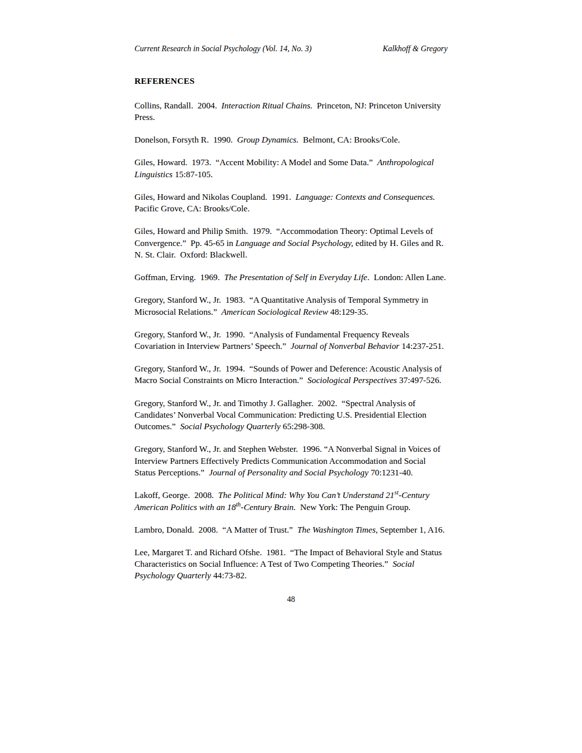Current Research in Social Psychology (Vol. 14, No. 3) Kalkhoff & Gregory
REFERENCES
Collins, Randall. 2004. Interaction Ritual Chains. Princeton, NJ: Princeton University Press.
Donelson, Forsyth R. 1990. Group Dynamics. Belmont, CA: Brooks/Cole.
Giles, Howard. 1973. “Accent Mobility: A Model and Some Data.” Anthropological Linguistics 15:87-105.
Giles, Howard and Nikolas Coupland. 1991. Language: Contexts and Consequences. Pacific Grove, CA: Brooks/Cole.
Giles, Howard and Philip Smith. 1979. “Accommodation Theory: Optimal Levels of Convergence.” Pp. 45-65 in Language and Social Psychology, edited by H. Giles and R. N. St. Clair. Oxford: Blackwell.
Goffman, Erving. 1969. The Presentation of Self in Everyday Life. London: Allen Lane.
Gregory, Stanford W., Jr. 1983. “A Quantitative Analysis of Temporal Symmetry in Microsocial Relations.” American Sociological Review 48:129-35.
Gregory, Stanford W., Jr. 1990. “Analysis of Fundamental Frequency Reveals Covariation in Interview Partners’ Speech.” Journal of Nonverbal Behavior 14:237-251.
Gregory, Stanford W., Jr. 1994. “Sounds of Power and Deference: Acoustic Analysis of Macro Social Constraints on Micro Interaction.” Sociological Perspectives 37:497-526.
Gregory, Stanford W., Jr. and Timothy J. Gallagher. 2002. “Spectral Analysis of Candidates’ Nonverbal Vocal Communication: Predicting U.S. Presidential Election Outcomes.” Social Psychology Quarterly 65:298-308.
Gregory, Stanford W., Jr. and Stephen Webster. 1996. “A Nonverbal Signal in Voices of Interview Partners Effectively Predicts Communication Accommodation and Social Status Perceptions.” Journal of Personality and Social Psychology 70:1231-40.
Lakoff, George. 2008. The Political Mind: Why You Can’t Understand 21st-Century American Politics with an 18th-Century Brain. New York: The Penguin Group.
Lambro, Donald. 2008. “A Matter of Trust.” The Washington Times, September 1, A16.
Lee, Margaret T. and Richard Ofshe. 1981. “The Impact of Behavioral Style and Status Characteristics on Social Influence: A Test of Two Competing Theories.” Social Psychology Quarterly 44:73-82.
48